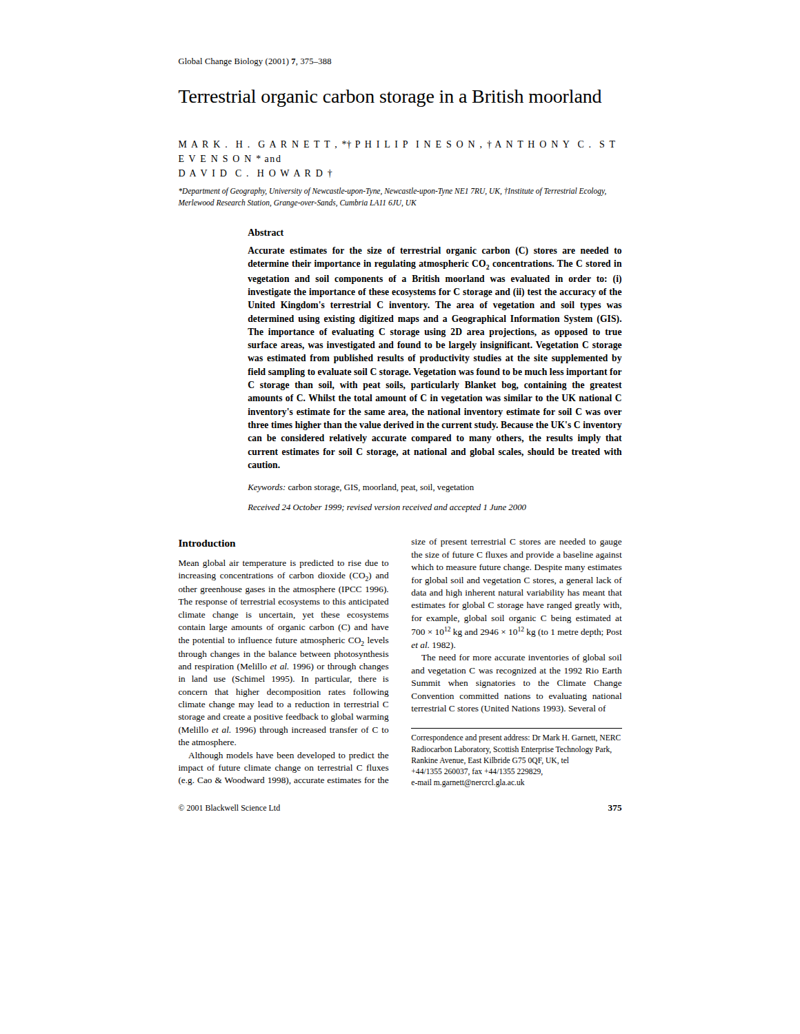Global Change Biology (2001) 7, 375–388
Terrestrial organic carbon storage in a British moorland
M A R K . H . G A R N E T T , *† P H I L I P I N E S O N , † A N T H O N Y C . S T E V E N S O N * and
D A V I D C . H O W A R D †
*Department of Geography, University of Newcastle-upon-Tyne, Newcastle-upon-Tyne NE1 7RU, UK, †Institute of Terrestrial Ecology, Merlewood Research Station, Grange-over-Sands, Cumbria LA11 6JU, UK
Abstract
Accurate estimates for the size of terrestrial organic carbon (C) stores are needed to determine their importance in regulating atmospheric CO2 concentrations. The C stored in vegetation and soil components of a British moorland was evaluated in order to: (i) investigate the importance of these ecosystems for C storage and (ii) test the accuracy of the United Kingdom's terrestrial C inventory. The area of vegetation and soil types was determined using existing digitized maps and a Geographical Information System (GIS). The importance of evaluating C storage using 2D area projections, as opposed to true surface areas, was investigated and found to be largely insignificant. Vegetation C storage was estimated from published results of productivity studies at the site supplemented by field sampling to evaluate soil C storage. Vegetation was found to be much less important for C storage than soil, with peat soils, particularly Blanket bog, containing the greatest amounts of C. Whilst the total amount of C in vegetation was similar to the UK national C inventory's estimate for the same area, the national inventory estimate for soil C was over three times higher than the value derived in the current study. Because the UK's C inventory can be considered relatively accurate compared to many others, the results imply that current estimates for soil C storage, at national and global scales, should be treated with caution.
Keywords: carbon storage, GIS, moorland, peat, soil, vegetation
Received 24 October 1999; revised version received and accepted 1 June 2000
Introduction
Mean global air temperature is predicted to rise due to increasing concentrations of carbon dioxide (CO2) and other greenhouse gases in the atmosphere (IPCC 1996). The response of terrestrial ecosystems to this anticipated climate change is uncertain, yet these ecosystems contain large amounts of organic carbon (C) and have the potential to influence future atmospheric CO2 levels through changes in the balance between photosynthesis and respiration (Melillo et al. 1996) or through changes in land use (Schimel 1995). In particular, there is concern that higher decomposition rates following climate change may lead to a reduction in terrestrial C storage and create a positive feedback to global warming (Melillo et al. 1996) through increased transfer of C to the atmosphere.
Although models have been developed to predict the impact of future climate change on terrestrial C fluxes (e.g. Cao & Woodward 1998), accurate estimates for the size of present terrestrial C stores are needed to gauge the size of future C fluxes and provide a baseline against which to measure future change. Despite many estimates for global soil and vegetation C stores, a general lack of data and high inherent natural variability has meant that estimates for global C storage have ranged greatly with, for example, global soil organic C being estimated at 700 × 1012 kg and 2946 × 1012 kg (to 1 metre depth; Post et al. 1982).
The need for more accurate inventories of global soil and vegetation C was recognized at the 1992 Rio Earth Summit when signatories to the Climate Change Convention committed nations to evaluating national terrestrial C stores (United Nations 1993). Several of
Correspondence and present address: Dr Mark H. Garnett, NERC Radiocarbon Laboratory, Scottish Enterprise Technology Park, Rankine Avenue, East Kilbride G75 0QF, UK, tel +44/1355 260037, fax +44/1355 229829,
e-mail m.garnett@nercrcl.gla.ac.uk
© 2001 Blackwell Science Ltd 375